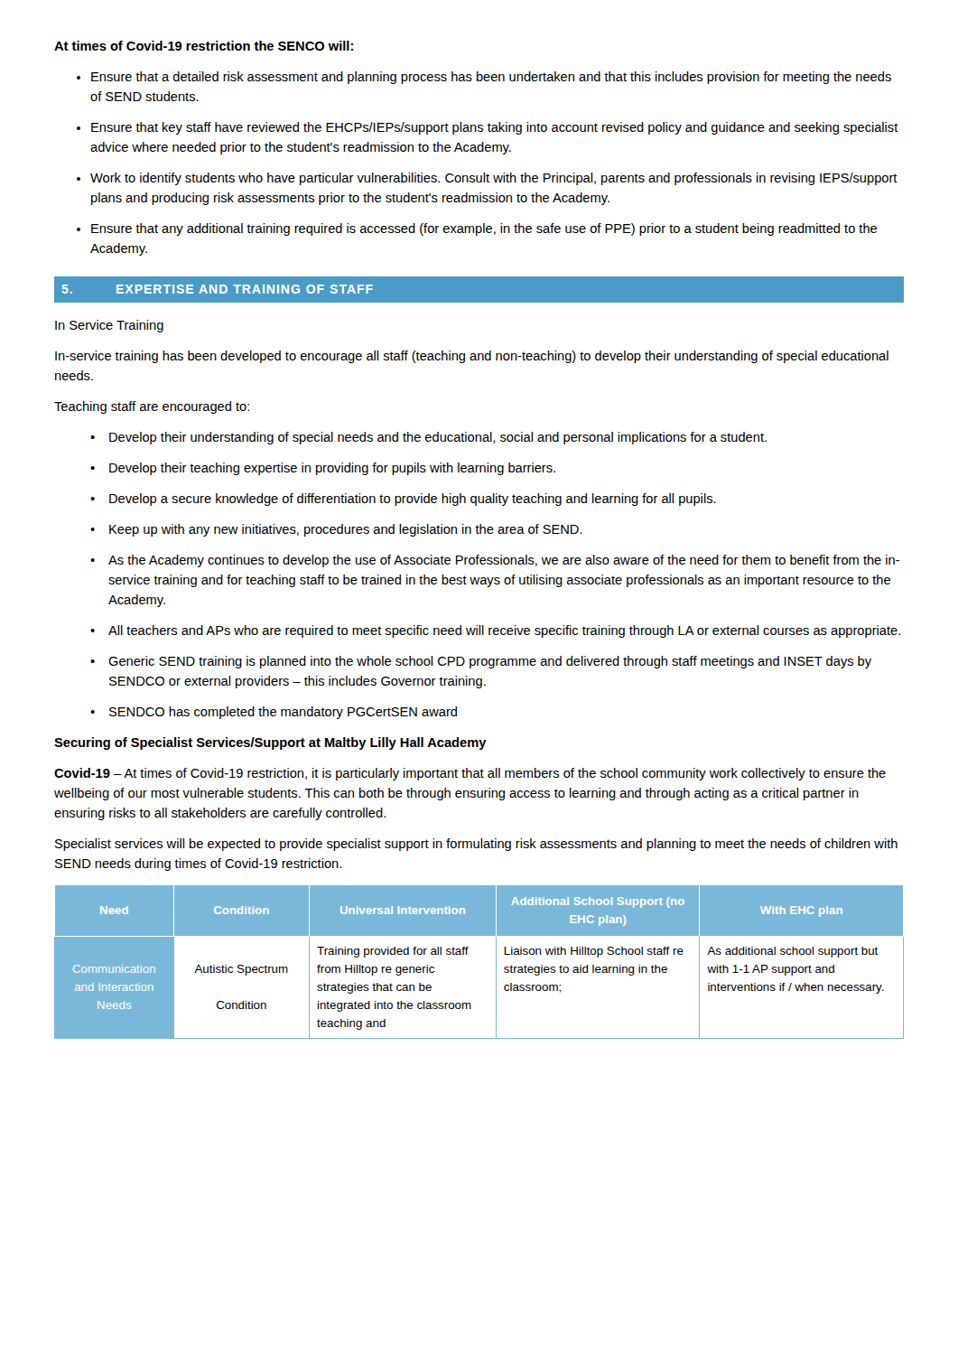At times of Covid-19 restriction the SENCO will:
Ensure that a detailed risk assessment and planning process has been undertaken and that this includes provision for meeting the needs of SEND students.
Ensure that key staff have reviewed the EHCPs/IEPs/support plans taking into account revised policy and guidance and seeking specialist advice where needed prior to the student's readmission to the Academy.
Work to identify students who have particular vulnerabilities. Consult with the Principal, parents and professionals in revising IEPS/support plans and producing risk assessments prior to the student's readmission to the Academy.
Ensure that any additional training required is accessed (for example, in the safe use of PPE) prior to a student being readmitted to the Academy.
5. EXPERTISE AND TRAINING OF STAFF
In Service Training
In-service training has been developed to encourage all staff (teaching and non-teaching) to develop their understanding of special educational needs.
Teaching staff are encouraged to:
Develop their understanding of special needs and the educational, social and personal implications for a student.
Develop their teaching expertise in providing for pupils with learning barriers.
Develop a secure knowledge of differentiation to provide high quality teaching and learning for all pupils.
Keep up with any new initiatives, procedures and legislation in the area of SEND.
As the Academy continues to develop the use of Associate Professionals, we are also aware of the need for them to benefit from the in-service training and for teaching staff to be trained in the best ways of utilising associate professionals as an important resource to the Academy.
All teachers and APs who are required to meet specific need will receive specific training through LA or external courses as appropriate.
Generic SEND training is planned into the whole school CPD programme and delivered through staff meetings and INSET days by SENDCO or external providers – this includes Governor training.
SENDCO has completed the mandatory PGCertSEN award
Securing of Specialist Services/Support at Maltby Lilly Hall Academy
Covid-19 – At times of Covid-19 restriction, it is particularly important that all members of the school community work collectively to ensure the wellbeing of our most vulnerable students. This can both be through ensuring access to learning and through acting as a critical partner in ensuring risks to all stakeholders are carefully controlled.
Specialist services will be expected to provide specialist support in formulating risk assessments and planning to meet the needs of children with SEND needs during times of Covid-19 restriction.
| Need | Condition | Universal Intervention | Additional School Support (no EHC plan) | With EHC plan |
| --- | --- | --- | --- | --- |
| Communication and Interaction Needs | Autistic Spectrum Condition | Training provided for all staff from Hilltop re generic strategies that can be integrated into the classroom teaching and | Liaison with Hilltop School staff re strategies to aid learning in the classroom; | As additional school support but with 1-1 AP support and interventions if / when necessary. |